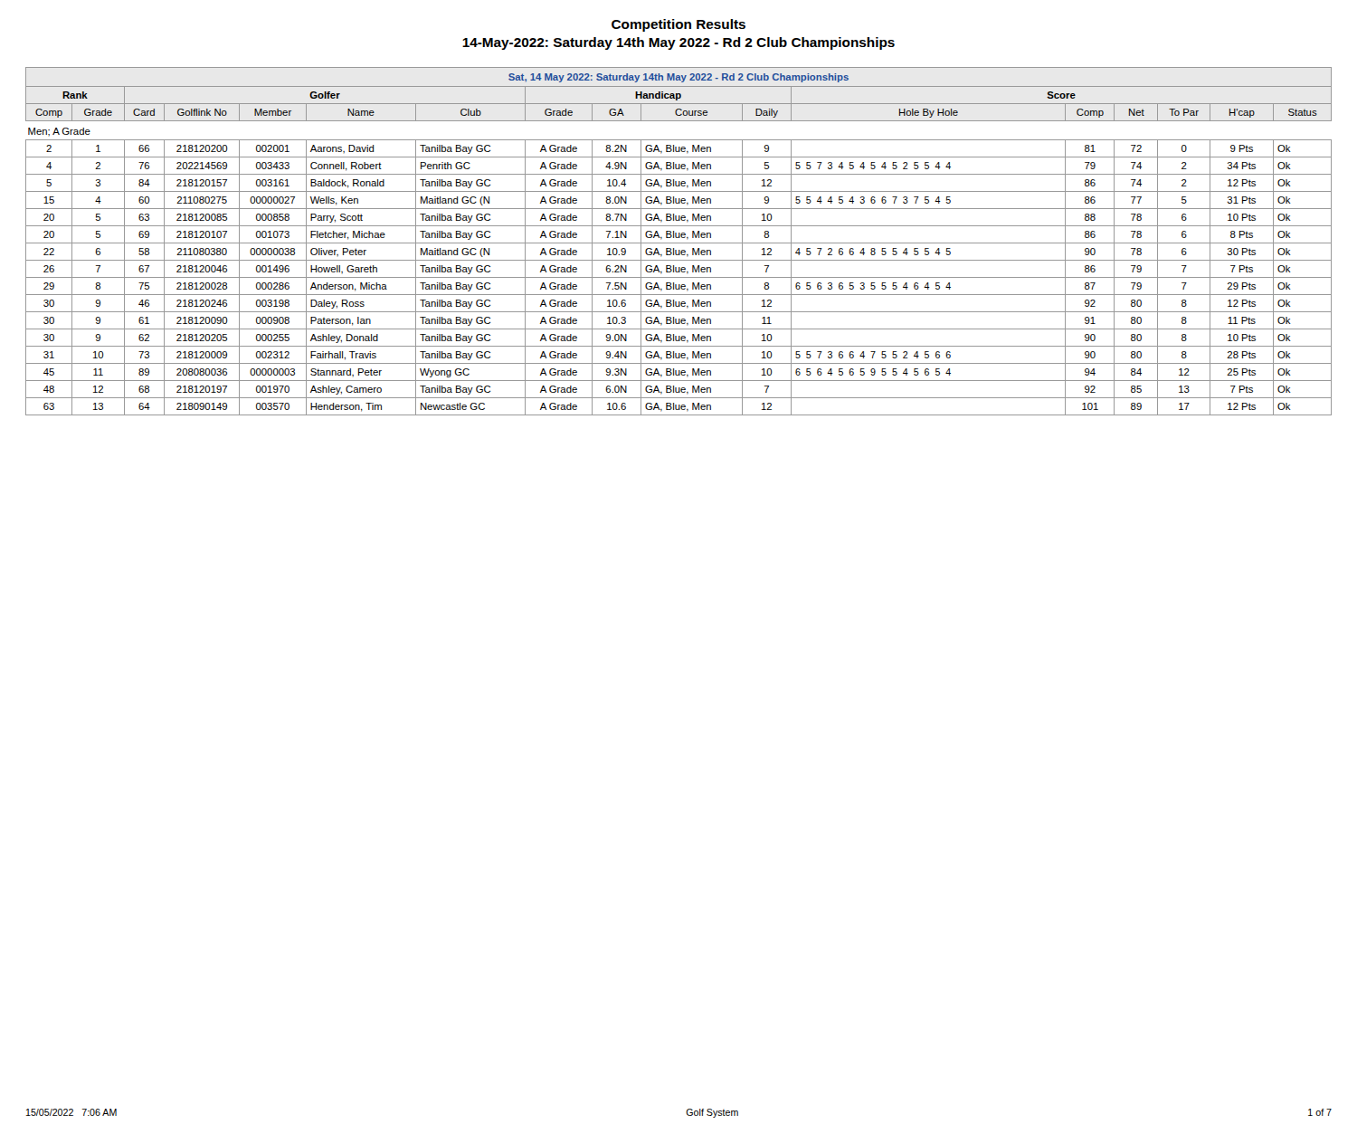Competition Results
14-May-2022: Saturday 14th May 2022 - Rd 2 Club Championships
| Sat, 14 May 2022: Saturday 14th May 2022 - Rd 2 Club Championships |
| Rank | Golfer | Handicap | Score |
| Comp | Grade | Card | Golflink No | Member | Name | Club | Grade | GA | Course | Daily | Hole By Hole | Comp | Net | To Par | H'cap | Status |
| Men; A Grade |
| 2 | 1 | 66 | 218120200 | 002001 | Aarons, David | Tanilba Bay GC | A Grade | 8.2N | GA, Blue, Men | 9 | | 81 | 72 | 0 | 9 Pts | Ok |
| 4 | 2 | 76 | 202214569 | 003433 | Connell, Robert | Penrith GC | A Grade | 4.9N | GA, Blue, Men | 5 | 5 5 7 3 4 5 4 5 4 5 2 5 5 4 4 | 79 | 74 | 2 | 34 Pts | Ok |
| 5 | 3 | 84 | 218120157 | 003161 | Baldock, Ronald | Tanilba Bay GC | A Grade | 10.4 | GA, Blue, Men | 12 | | 86 | 74 | 2 | 12 Pts | Ok |
| 15 | 4 | 60 | 211080275 | 00000027 | Wells, Ken | Maitland GC (N | A Grade | 8.0N | GA, Blue, Men | 9 | 5 5 4 4 5 4 3 6 6 7 3 7 5 4 5 | 86 | 77 | 5 | 31 Pts | Ok |
| 20 | 5 | 63 | 218120085 | 000858 | Parry, Scott | Tanilba Bay GC | A Grade | 8.7N | GA, Blue, Men | 10 | | 88 | 78 | 6 | 10 Pts | Ok |
| 20 | 5 | 69 | 218120107 | 001073 | Fletcher, Michae | Tanilba Bay GC | A Grade | 7.1N | GA, Blue, Men | 8 | | 86 | 78 | 6 | 8 Pts | Ok |
| 22 | 6 | 58 | 211080380 | 00000038 | Oliver, Peter | Maitland GC (N | A Grade | 10.9 | GA, Blue, Men | 12 | 4 5 7 2 6 6 4 8 5 5 4 5 5 4 5 | 90 | 78 | 6 | 30 Pts | Ok |
| 26 | 7 | 67 | 218120046 | 001496 | Howell, Gareth | Tanilba Bay GC | A Grade | 6.2N | GA, Blue, Men | 7 | | 86 | 79 | 7 | 7 Pts | Ok |
| 29 | 8 | 75 | 218120028 | 000286 | Anderson, Micha | Tanilba Bay GC | A Grade | 7.5N | GA, Blue, Men | 8 | 6 5 6 3 6 5 3 5 5 5 4 6 4 5 4 | 87 | 79 | 7 | 29 Pts | Ok |
| 30 | 9 | 46 | 218120246 | 003198 | Daley, Ross | Tanilba Bay GC | A Grade | 10.6 | GA, Blue, Men | 12 | | 92 | 80 | 8 | 12 Pts | Ok |
| 30 | 9 | 61 | 218120090 | 000908 | Paterson, Ian | Tanilba Bay GC | A Grade | 10.3 | GA, Blue, Men | 11 | | 91 | 80 | 8 | 11 Pts | Ok |
| 30 | 9 | 62 | 218120205 | 000255 | Ashley, Donald | Tanilba Bay GC | A Grade | 9.0N | GA, Blue, Men | 10 | | 90 | 80 | 8 | 10 Pts | Ok |
| 31 | 10 | 73 | 218120009 | 002312 | Fairhall, Travis | Tanilba Bay GC | A Grade | 9.4N | GA, Blue, Men | 10 | 5 5 7 3 6 6 4 7 5 5 2 4 5 6 6 | 90 | 80 | 8 | 28 Pts | Ok |
| 45 | 11 | 89 | 208080036 | 00000003 | Stannard, Peter | Wyong GC | A Grade | 9.3N | GA, Blue, Men | 10 | 6 5 6 4 5 6 5 9 5 5 4 5 6 5 4 | 94 | 84 | 12 | 25 Pts | Ok |
| 48 | 12 | 68 | 218120197 | 001970 | Ashley, Camero | Tanilba Bay GC | A Grade | 6.0N | GA, Blue, Men | 7 | | 92 | 85 | 13 | 7 Pts | Ok |
| 63 | 13 | 64 | 218090149 | 003570 | Henderson, Tim | Newcastle GC | A Grade | 10.6 | GA, Blue, Men | 12 | | 101 | 89 | 17 | 12 Pts | Ok |
15/05/2022 7:06 AM
Golf System
1 of 7